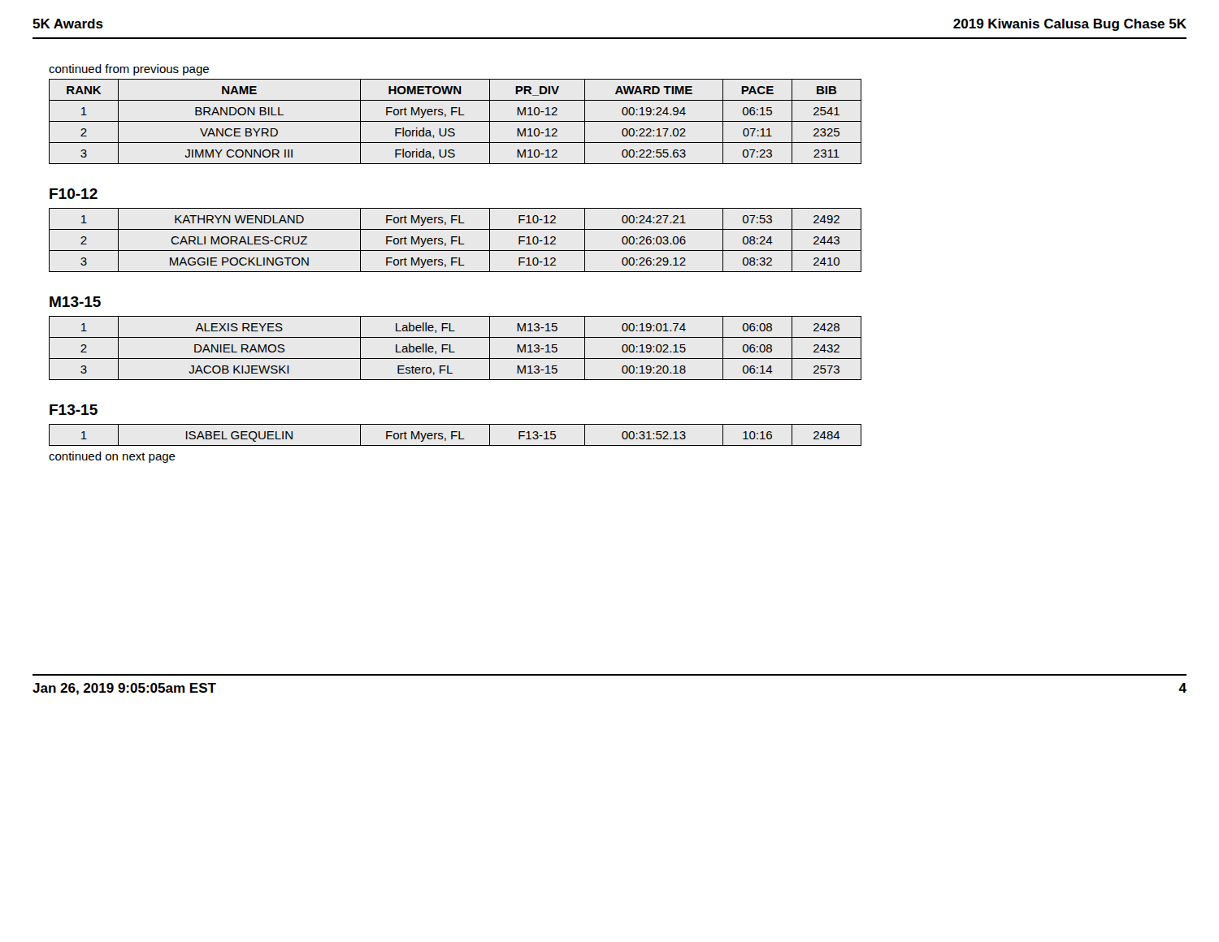5K Awards 2019 Kiwanis Calusa Bug Chase 5K
continued from previous page
| RANK | NAME | HOMETOWN | PR_DIV | AWARD TIME | PACE | BIB |
| --- | --- | --- | --- | --- | --- | --- |
| 1 | BRANDON BILL | Fort Myers, FL | M10-12 | 00:19:24.94 | 06:15 | 2541 |
| 2 | VANCE BYRD | Florida, US | M10-12 | 00:22:17.02 | 07:11 | 2325 |
| 3 | JIMMY CONNOR III | Florida, US | M10-12 | 00:22:55.63 | 07:23 | 2311 |
F10-12
| 1 | KATHRYN WENDLAND | Fort Myers, FL | F10-12 | 00:24:27.21 | 07:53 | 2492 |
| 2 | CARLI MORALES-CRUZ | Fort Myers, FL | F10-12 | 00:26:03.06 | 08:24 | 2443 |
| 3 | MAGGIE POCKLINGTON | Fort Myers, FL | F10-12 | 00:26:29.12 | 08:32 | 2410 |
M13-15
| 1 | ALEXIS REYES | Labelle, FL | M13-15 | 00:19:01.74 | 06:08 | 2428 |
| 2 | DANIEL RAMOS | Labelle, FL | M13-15 | 00:19:02.15 | 06:08 | 2432 |
| 3 | JACOB KIJEWSKI | Estero, FL | M13-15 | 00:19:20.18 | 06:14 | 2573 |
F13-15
| 1 | ISABEL GEQUELIN | Fort Myers, FL | F13-15 | 00:31:52.13 | 10:16 | 2484 |
continued on next page
Jan 26, 2019 9:05:05am EST 4